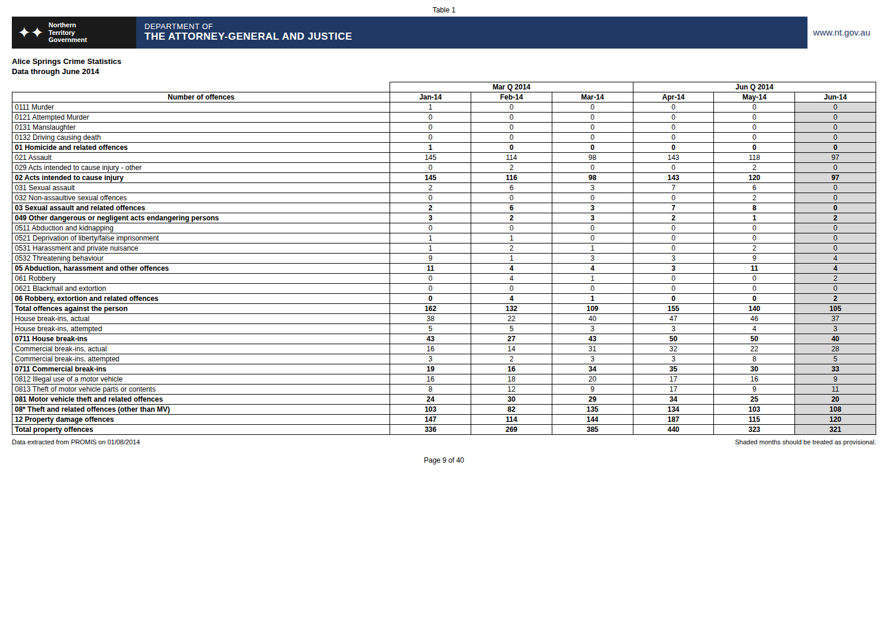Table 1
✦✦
Northern
Territory
Government
DEPARTMENT OF
THE ATTORNEY-GENERAL AND JUSTICE
www.nt.gov.au
Alice Springs Crime Statistics
Data through June 2014
| | Mar Q 2014 | Jun Q 2014 |
| --- | --- | --- |
| Number of offences | Jan-14 | Feb-14 | Mar-14 | Apr-14 | May-14 | Jun-14 |
| 0111 Murder | 1 | 0 | 0 | 0 | 0 | 0 |
| 0121 Attempted Murder | 0 | 0 | 0 | 0 | 0 | 0 |
| 0131 Manslaughter | 0 | 0 | 0 | 0 | 0 | 0 |
| 0132 Driving causing death | 0 | 0 | 0 | 0 | 0 | 0 |
| 01 Homicide and related offences | 1 | 0 | 0 | 0 | 0 | 0 |
| 021 Assault | 145 | 114 | 98 | 143 | 118 | 97 |
| 029 Acts intended to cause injury - other | 0 | 2 | 0 | 0 | 2 | 0 |
| 02 Acts intended to cause injury | 145 | 116 | 98 | 143 | 120 | 97 |
| 031 Sexual assault | 2 | 6 | 3 | 7 | 6 | 0 |
| 032 Non-assaultive sexual offences | 0 | 0 | 0 | 0 | 2 | 0 |
| 03 Sexual assault and related offences | 2 | 6 | 3 | 7 | 8 | 0 |
| 049 Other dangerous or negligent acts endangering persons | 3 | 2 | 3 | 2 | 1 | 2 |
| 0511 Abduction and kidnapping | 0 | 0 | 0 | 0 | 0 | 0 |
| 0521 Deprivation of liberty/false imprisonment | 1 | 1 | 0 | 0 | 0 | 0 |
| 0531 Harassment and private nuisance | 1 | 2 | 1 | 0 | 2 | 0 |
| 0532 Threatening behaviour | 9 | 1 | 3 | 3 | 9 | 4 |
| 05 Abduction, harassment and other offences | 11 | 4 | 4 | 3 | 11 | 4 |
| 061 Robbery | 0 | 4 | 1 | 0 | 0 | 2 |
| 0621 Blackmail and extortion | 0 | 0 | 0 | 0 | 0 | 0 |
| 06 Robbery, extortion and related offences | 0 | 4 | 1 | 0 | 0 | 2 |
| Total offences against the person | 162 | 132 | 109 | 155 | 140 | 105 |
| House break-ins, actual | 38 | 22 | 40 | 47 | 46 | 37 |
| House break-ins, attempted | 5 | 5 | 3 | 3 | 4 | 3 |
| 0711 House break-ins | 43 | 27 | 43 | 50 | 50 | 40 |
| Commercial break-ins, actual | 16 | 14 | 31 | 32 | 22 | 28 |
| Commercial break-ins, attempted | 3 | 2 | 3 | 3 | 8 | 5 |
| 0711 Commercial break-ins | 19 | 16 | 34 | 35 | 30 | 33 |
| 0812 Illegal use of a motor vehicle | 16 | 18 | 20 | 17 | 16 | 9 |
| 0813 Theft of motor vehicle parts or contents | 8 | 12 | 9 | 17 | 9 | 11 |
| 081 Motor vehicle theft and related offences | 24 | 30 | 29 | 34 | 25 | 20 |
| 08* Theft and related offences (other than MV) | 103 | 82 | 135 | 134 | 103 | 108 |
| 12 Property damage offences | 147 | 114 | 144 | 187 | 115 | 120 |
| Total property offences | 336 | 269 | 385 | 440 | 323 | 321 |
Data extracted from PROMIS on 01/08/2014
Shaded months should be treated as provisional.
Page 9 of 40